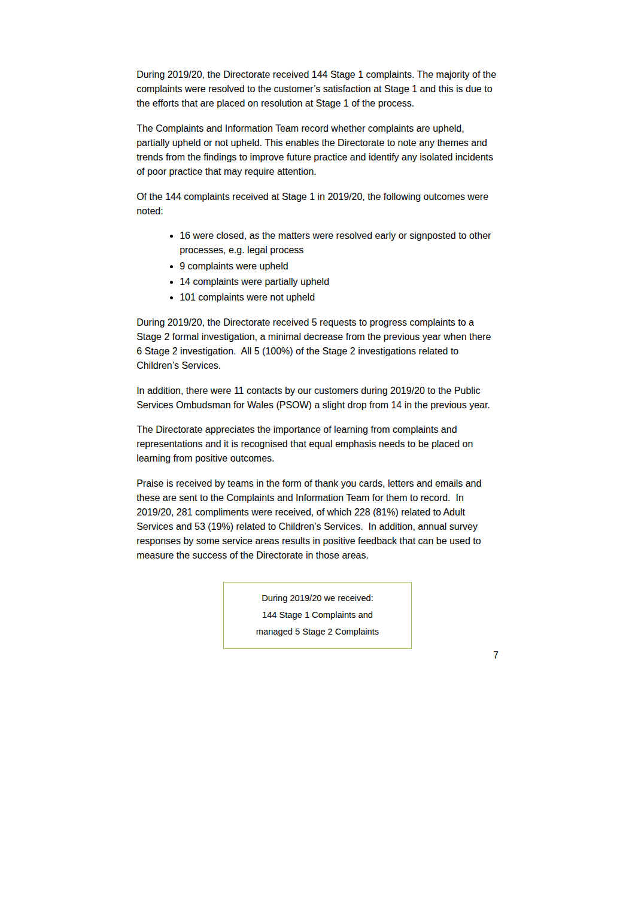During 2019/20, the Directorate received 144 Stage 1 complaints. The majority of the complaints were resolved to the customer’s satisfaction at Stage 1 and this is due to the efforts that are placed on resolution at Stage 1 of the process.
The Complaints and Information Team record whether complaints are upheld, partially upheld or not upheld. This enables the Directorate to note any themes and trends from the findings to improve future practice and identify any isolated incidents of poor practice that may require attention.
Of the 144 complaints received at Stage 1 in 2019/20, the following outcomes were noted:
16 were closed, as the matters were resolved early or signposted to other processes, e.g. legal process
9 complaints were upheld
14 complaints were partially upheld
101 complaints were not upheld
During 2019/20, the Directorate received 5 requests to progress complaints to a Stage 2 formal investigation, a minimal decrease from the previous year when there 6 Stage 2 investigation. All 5 (100%) of the Stage 2 investigations related to Children’s Services.
In addition, there were 11 contacts by our customers during 2019/20 to the Public Services Ombudsman for Wales (PSOW) a slight drop from 14 in the previous year.
The Directorate appreciates the importance of learning from complaints and representations and it is recognised that equal emphasis needs to be placed on learning from positive outcomes.
Praise is received by teams in the form of thank you cards, letters and emails and these are sent to the Complaints and Information Team for them to record. In 2019/20, 281 compliments were received, of which 228 (81%) related to Adult Services and 53 (19%) related to Children’s Services. In addition, annual survey responses by some service areas results in positive feedback that can be used to measure the success of the Directorate in those areas.
During 2019/20 we received:
144 Stage 1 Complaints and
managed 5 Stage 2 Complaints
7